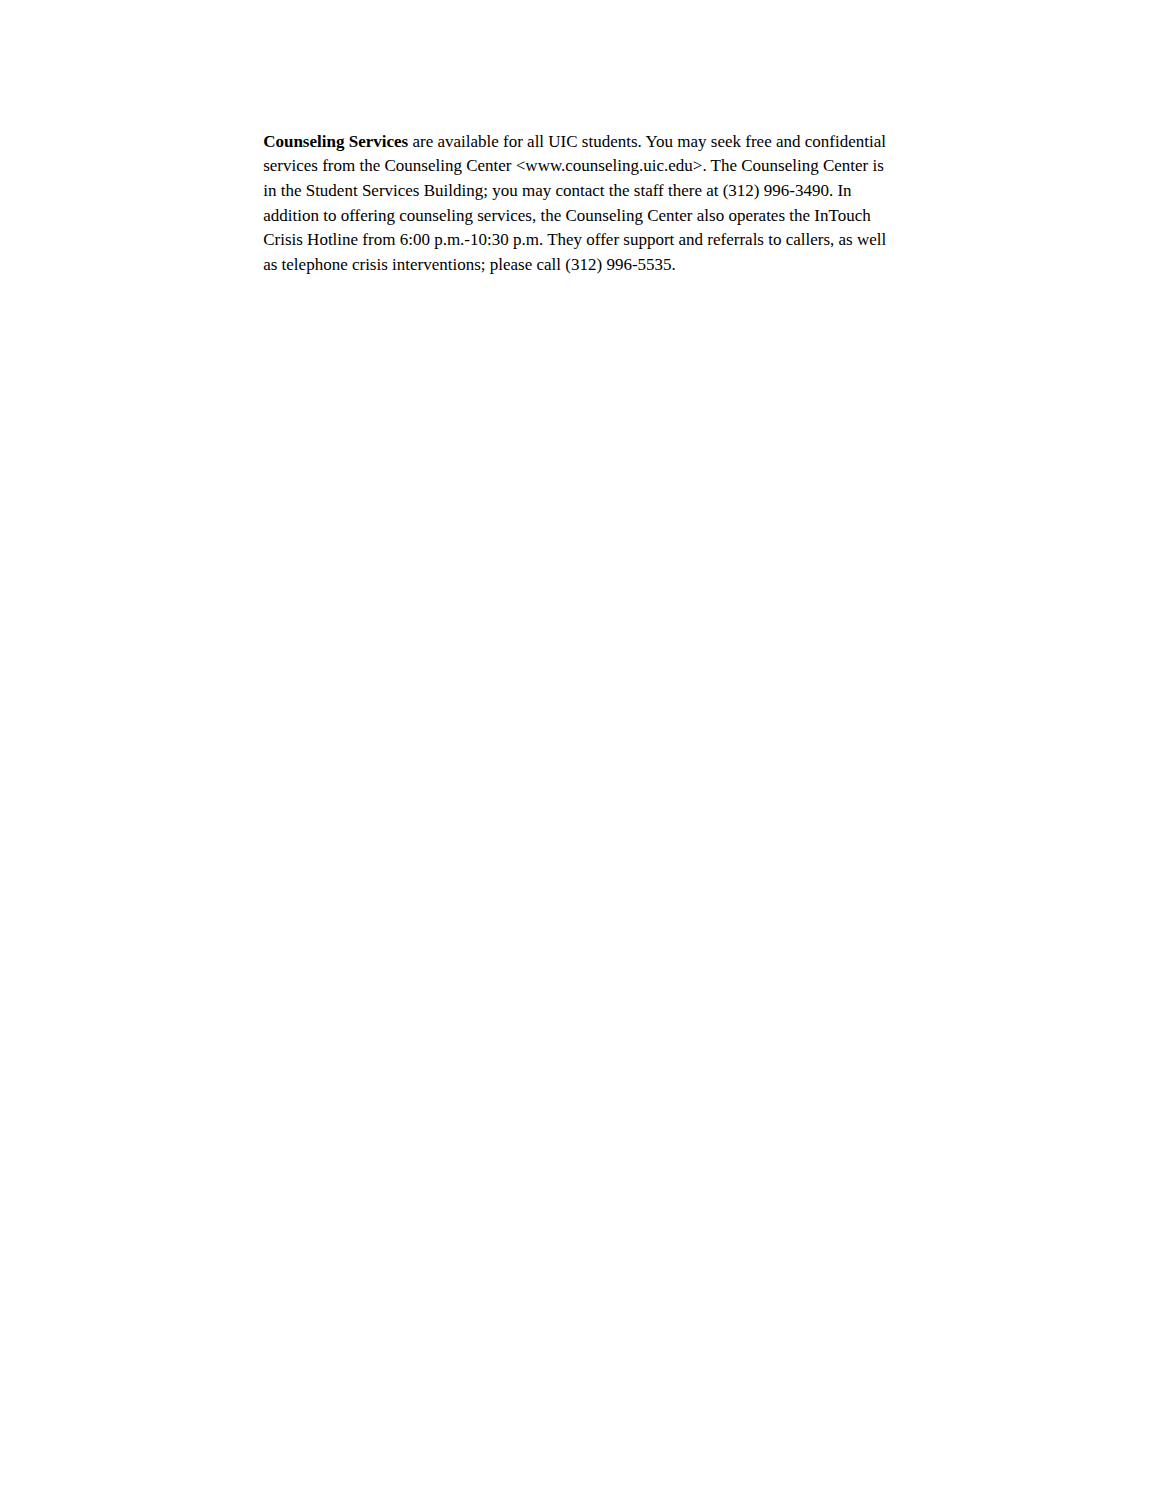Counseling Services are available for all UIC students. You may seek free and confidential services from the Counseling Center <www.counseling.uic.edu>. The Counseling Center is in the Student Services Building; you may contact the staff there at (312) 996-3490. In addition to offering counseling services, the Counseling Center also operates the InTouch Crisis Hotline from 6:00 p.m.-10:30 p.m. They offer support and referrals to callers, as well as telephone crisis interventions; please call (312) 996-5535.